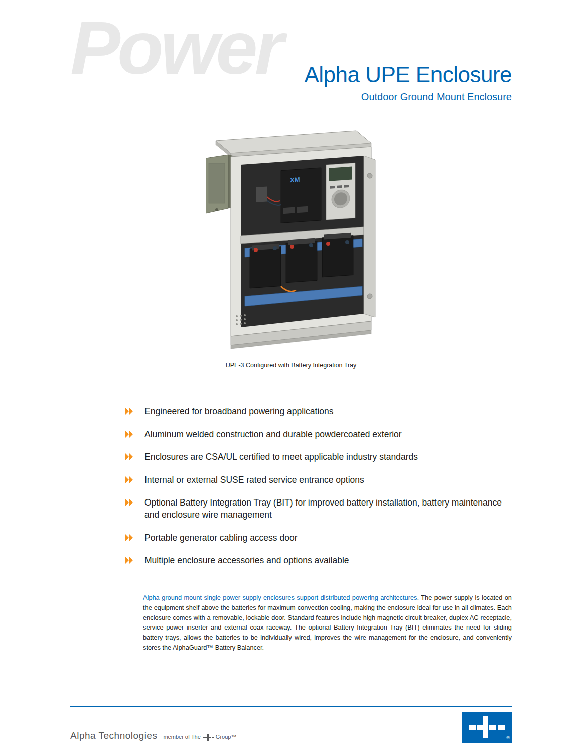Power
Alpha UPE Enclosure
Outdoor Ground Mount Enclosure
XM
UPE-3 Configured with Battery Integration Tray
Engineered for broadband powering applications
Aluminum welded construction and durable powdercoated exterior
Enclosures are CSA/UL certified to meet applicable industry standards
Internal or external SUSE rated service entrance options
Optional Battery Integration Tray (BIT) for improved battery installation, battery maintenance and enclosure wire management
Portable generator cabling access door
Multiple enclosure accessories and options available
Alpha ground mount single power supply enclosures support distributed powering architectures. The power supply is located on the equipment shelf above the batteries for maximum convection cooling, making the enclosure ideal for use in all climates. Each enclosure comes with a removable, lockable door. Standard features include high magnetic circuit breaker, duplex AC receptacle, service power inserter and external coax raceway. The optional Battery Integration Tray (BIT) eliminates the need for sliding battery trays, allows the batteries to be individually wired, improves the wire management for the enclosure, and conveniently stores the AlphaGuard™ Battery Balancer.
Alpha Technologies member of The Group™
®